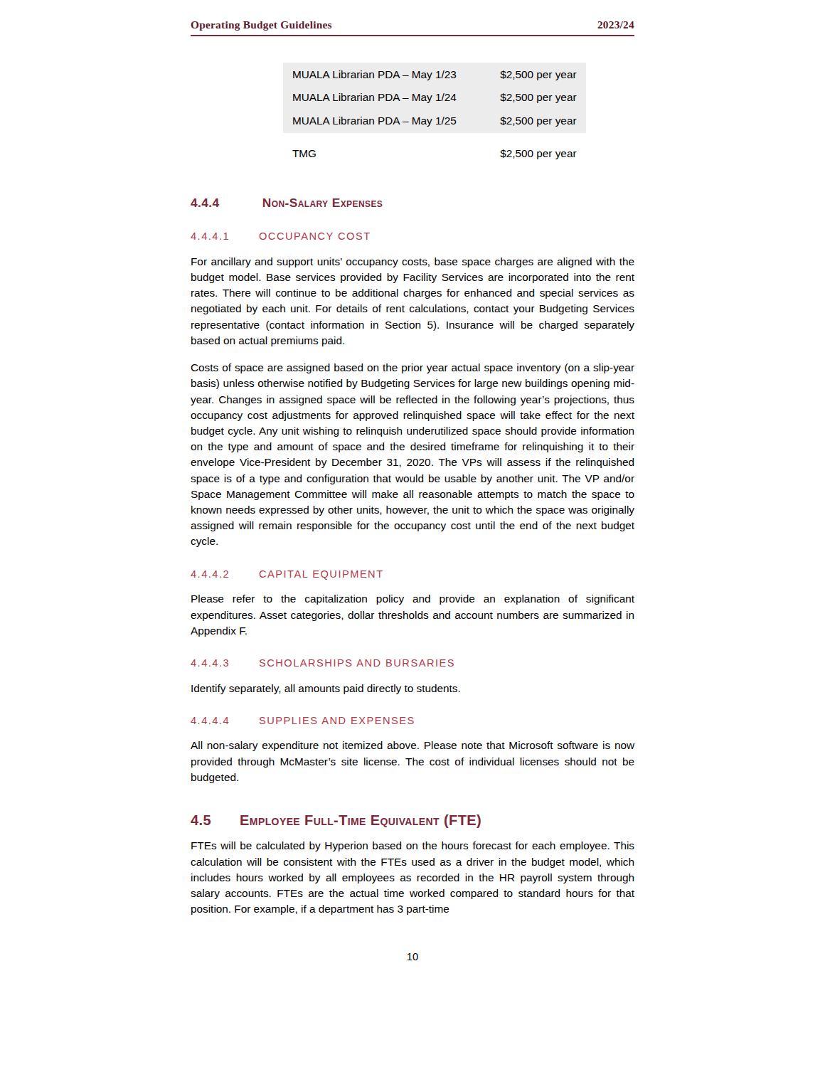Operating Budget Guidelines 2023/24
| MUALA Librarian PDA – May 1/23 | $2,500 per year |
| MUALA Librarian PDA – May 1/24 | $2,500 per year |
| MUALA Librarian PDA – May 1/25 | $2,500 per year |
| TMG | $2,500 per year |
4.4.4 Non-Salary Expenses
4.4.4.1 OCCUPANCY COST
For ancillary and support units’ occupancy costs, base space charges are aligned with the budget model. Base services provided by Facility Services are incorporated into the rent rates. There will continue to be additional charges for enhanced and special services as negotiated by each unit. For details of rent calculations, contact your Budgeting Services representative (contact information in Section 5). Insurance will be charged separately based on actual premiums paid.
Costs of space are assigned based on the prior year actual space inventory (on a slip-year basis) unless otherwise notified by Budgeting Services for large new buildings opening mid-year. Changes in assigned space will be reflected in the following year’s projections, thus occupancy cost adjustments for approved relinquished space will take effect for the next budget cycle. Any unit wishing to relinquish underutilized space should provide information on the type and amount of space and the desired timeframe for relinquishing it to their envelope Vice-President by December 31, 2020. The VPs will assess if the relinquished space is of a type and configuration that would be usable by another unit. The VP and/or Space Management Committee will make all reasonable attempts to match the space to known needs expressed by other units, however, the unit to which the space was originally assigned will remain responsible for the occupancy cost until the end of the next budget cycle.
4.4.4.2 CAPITAL EQUIPMENT
Please refer to the capitalization policy and provide an explanation of significant expenditures. Asset categories, dollar thresholds and account numbers are summarized in Appendix F.
4.4.4.3 SCHOLARSHIPS AND BURSARIES
Identify separately, all amounts paid directly to students.
4.4.4.4 SUPPLIES AND EXPENSES
All non-salary expenditure not itemized above. Please note that Microsoft software is now provided through McMaster’s site license. The cost of individual licenses should not be budgeted.
4.5 Employee Full-Time Equivalent (FTE)
FTEs will be calculated by Hyperion based on the hours forecast for each employee. This calculation will be consistent with the FTEs used as a driver in the budget model, which includes hours worked by all employees as recorded in the HR payroll system through salary accounts. FTEs are the actual time worked compared to standard hours for that position. For example, if a department has 3 part-time
10